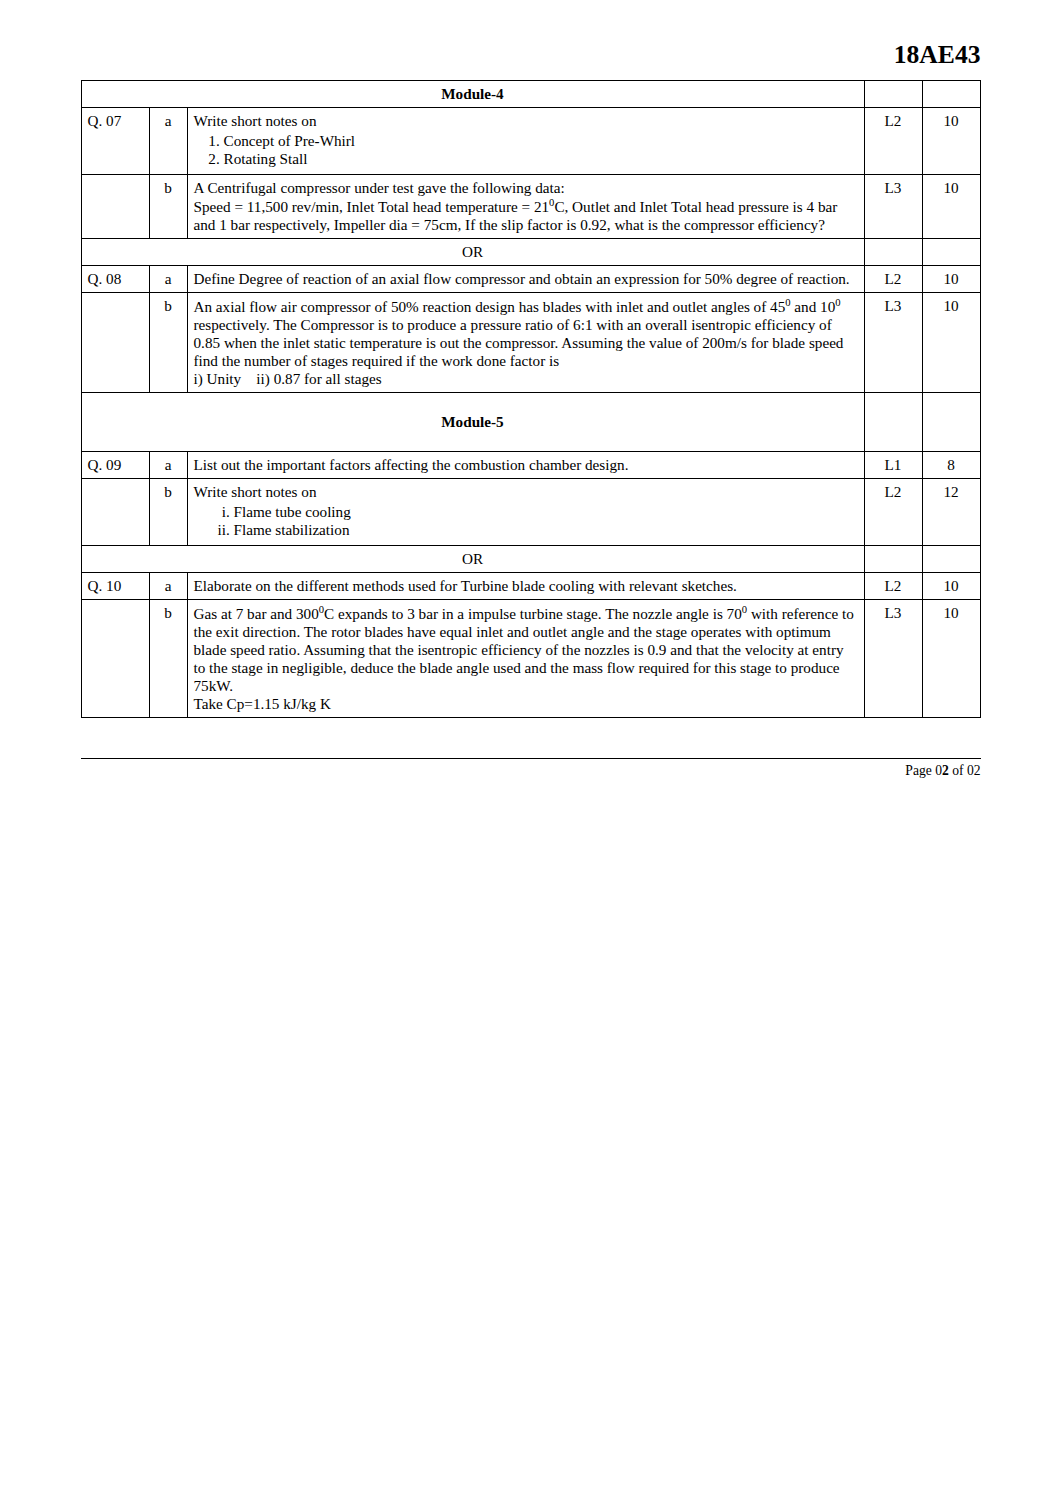18AE43
| Module-4 | | |
| Q. 07 | a | Write short notes on Concept of Pre-Whirl Rotating Stall | L2 | 10 |
| | b | A Centrifugal compressor under test gave the following data: Speed = 11,500 rev/min, Inlet Total head temperature = 21 0 C, Outlet and Inlet Total head pressure is 4 bar and 1 bar respectively, Impeller dia = 75cm, If the slip factor is 0.92, what is the compressor efficiency? | L3 | 10 |
| OR | | |
| Q. 08 | a | Define Degree of reaction of an axial flow compressor and obtain an expression for 50% degree of reaction. | L2 | 10 |
| | b | An axial flow air compressor of 50% reaction design has blades with inlet and outlet angles of 45 0 and 10 0 respectively. The Compressor is to produce a pressure ratio of 6:1 with an overall isentropic efficiency of 0.85 when the inlet static temperature is out the compressor. Assuming the value of 200m/s for blade speed find the number of stages required if the work done factor is i) Unity ii) 0.87 for all stages | L3 | 10 |
| Module-5 | | |
| Q. 09 | a | List out the important factors affecting the combustion chamber design. | L1 | 8 |
| | b | Write short notes on Flame tube cooling Flame stabilization | L2 | 12 |
| OR | | |
| Q. 10 | a | Elaborate on the different methods used for Turbine blade cooling with relevant sketches. | L2 | 10 |
| | b | Gas at 7 bar and 300 0 C expands to 3 bar in a impulse turbine stage. The nozzle angle is 70 0 with reference to the exit direction. The rotor blades have equal inlet and outlet angle and the stage operates with optimum blade speed ratio. Assuming that the isentropic efficiency of the nozzles is 0.9 and that the velocity at entry to the stage in negligible, deduce the blade angle used and the mass flow required for this stage to produce 75kW. Take Cp=1.15 kJ/kg K | L3 | 10 |
Page 02 of 02